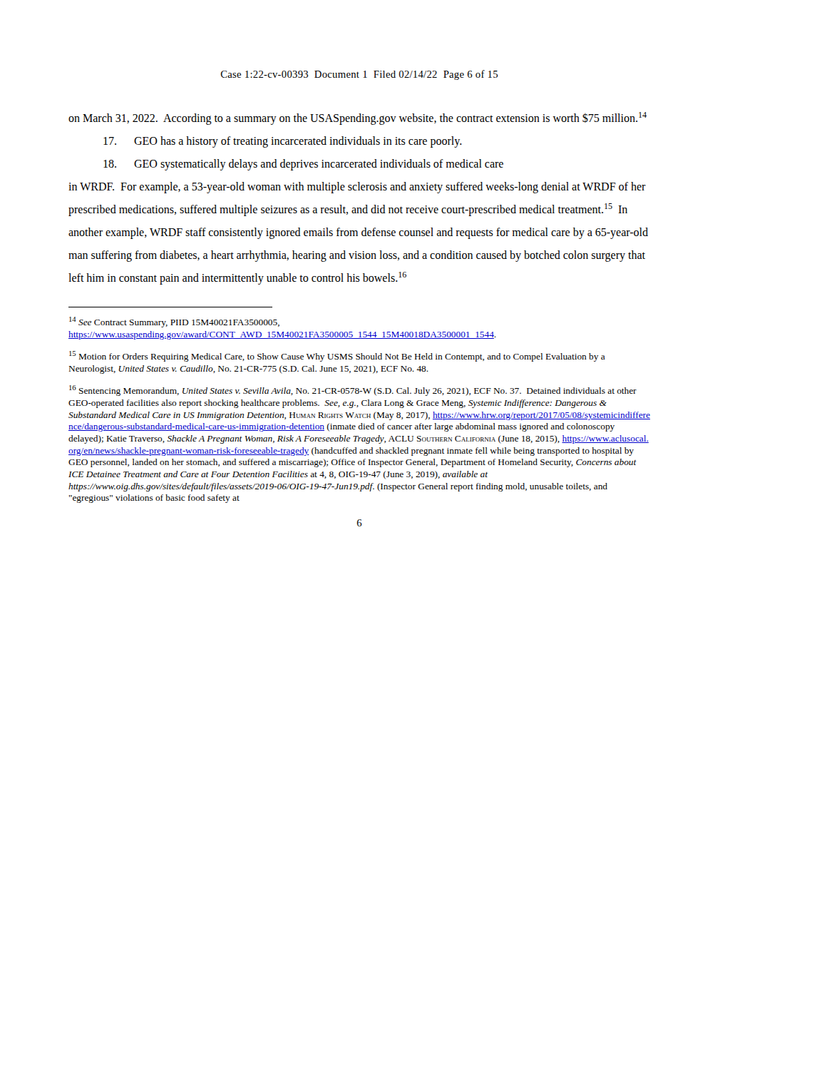Case 1:22-cv-00393 Document 1 Filed 02/14/22 Page 6 of 15
on March 31, 2022. According to a summary on the USASpending.gov website, the contract extension is worth $75 million.14
17. GEO has a history of treating incarcerated individuals in its care poorly.
18. GEO systematically delays and deprives incarcerated individuals of medical care
in WRDF. For example, a 53-year-old woman with multiple sclerosis and anxiety suffered weeks-long denial at WRDF of her prescribed medications, suffered multiple seizures as a result, and did not receive court-prescribed medical treatment.15 In another example, WRDF staff consistently ignored emails from defense counsel and requests for medical care by a 65-year-old man suffering from diabetes, a heart arrhythmia, hearing and vision loss, and a condition caused by botched colon surgery that left him in constant pain and intermittently unable to control his bowels.16
14 See Contract Summary, PIID 15M40021FA3500005,
https://www.usaspending.gov/award/CONT_AWD_15M40021FA3500005_1544_15M40018DA3500001_1544.
15 Motion for Orders Requiring Medical Care, to Show Cause Why USMS Should Not Be Held in Contempt, and to Compel Evaluation by a Neurologist, United States v. Caudillo, No. 21-CR-775 (S.D. Cal. June 15, 2021), ECF No. 48.
16 Sentencing Memorandum, United States v. Sevilla Avila, No. 21-CR-0578-W (S.D. Cal. July 26, 2021), ECF No. 37. Detained individuals at other GEO-operated facilities also report shocking healthcare problems. See, e.g., Clara Long & Grace Meng, Systemic Indifference: Dangerous & Substandard Medical Care in US Immigration Detention, Human Rights Watch (May 8, 2017), https://www.hrw.org/report/2017/05/08/systemicindifference/dangerous-substandard-medical-care-us-immigration-detention (inmate died of cancer after large abdominal mass ignored and colonoscopy delayed); Katie Traverso, Shackle A Pregnant Woman, Risk A Foreseeable Tragedy, ACLU Southern California (June 18, 2015), https://www.aclusocal.org/en/news/shackle-pregnant-woman-risk-foreseeable-tragedy (handcuffed and shackled pregnant inmate fell while being transported to hospital by GEO personnel, landed on her stomach, and suffered a miscarriage); Office of Inspector General, Department of Homeland Security, Concerns about ICE Detainee Treatment and Care at Four Detention Facilities at 4, 8, OIG-19-47 (June 3, 2019), available at https://www.oig.dhs.gov/sites/default/files/assets/2019-06/OIG-19-47-Jun19.pdf. (Inspector General report finding mold, unusable toilets, and "egregious" violations of basic food safety at
6